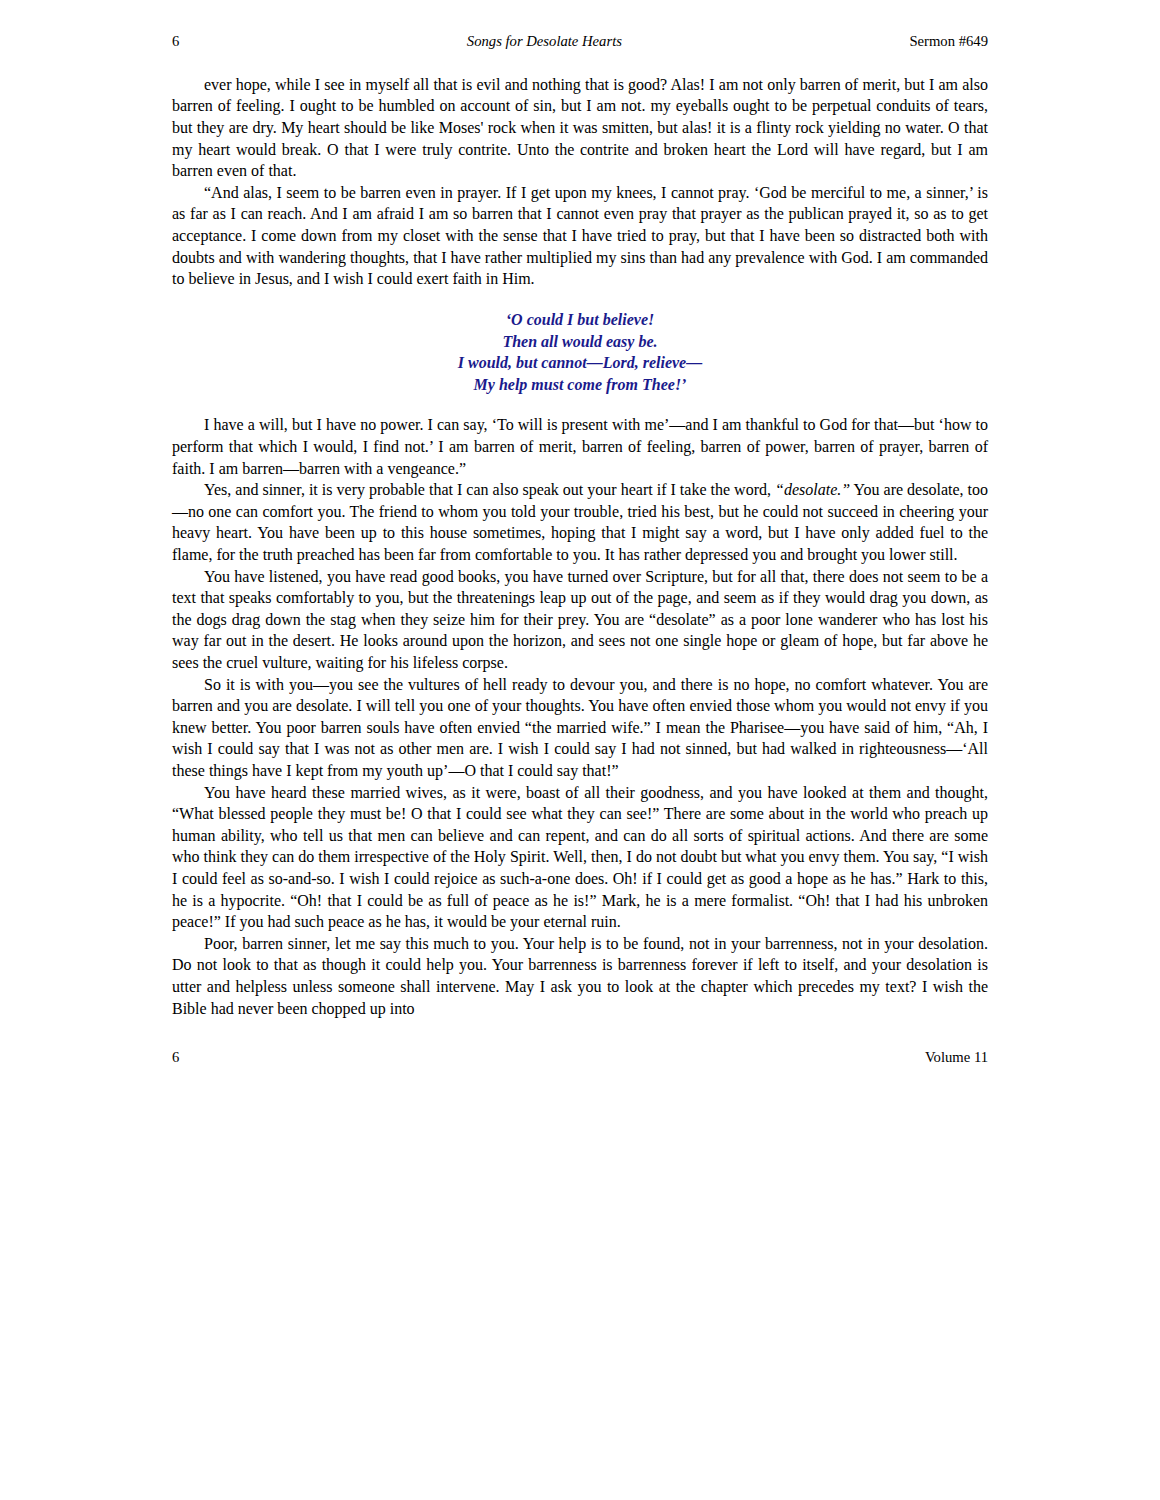6 Songs for Desolate Hearts Sermon #649
ever hope, while I see in myself all that is evil and nothing that is good? Alas! I am not only barren of merit, but I am also barren of feeling. I ought to be humbled on account of sin, but I am not. my eyeballs ought to be perpetual conduits of tears, but they are dry. My heart should be like Moses' rock when it was smitten, but alas! it is a flinty rock yielding no water. O that my heart would break. O that I were truly contrite. Unto the contrite and broken heart the Lord will have regard, but I am barren even of that.
“And alas, I seem to be barren even in prayer. If I get upon my knees, I cannot pray. ‘God be merciful to me, a sinner,’ is as far as I can reach. And I am afraid I am so barren that I cannot even pray that prayer as the publican prayed it, so as to get acceptance. I come down from my closet with the sense that I have tried to pray, but that I have been so distracted both with doubts and with wandering thoughts, that I have rather multiplied my sins than had any prevalence with God. I am commanded to believe in Jesus, and I wish I could exert faith in Him.
‘O could I but believe!
Then all would easy be.
I would, but cannot—Lord, relieve—
My help must come from Thee!’
I have a will, but I have no power. I can say, ‘To will is present with me’—and I am thankful to God for that—but ‘how to perform that which I would, I find not.’ I am barren of merit, barren of feeling, barren of power, barren of prayer, barren of faith. I am barren—barren with a vengeance.”
Yes, and sinner, it is very probable that I can also speak out your heart if I take the word, “desolate.” You are desolate, too—no one can comfort you. The friend to whom you told your trouble, tried his best, but he could not succeed in cheering your heavy heart. You have been up to this house sometimes, hoping that I might say a word, but I have only added fuel to the flame, for the truth preached has been far from comfortable to you. It has rather depressed you and brought you lower still.
You have listened, you have read good books, you have turned over Scripture, but for all that, there does not seem to be a text that speaks comfortably to you, but the threatenings leap up out of the page, and seem as if they would drag you down, as the dogs drag down the stag when they seize him for their prey. You are “desolate” as a poor lone wanderer who has lost his way far out in the desert. He looks around upon the horizon, and sees not one single hope or gleam of hope, but far above he sees the cruel vulture, waiting for his lifeless corpse.
So it is with you—you see the vultures of hell ready to devour you, and there is no hope, no comfort whatever. You are barren and you are desolate. I will tell you one of your thoughts. You have often envied those whom you would not envy if you knew better. You poor barren souls have often envied “the married wife.” I mean the Pharisee—you have said of him, “Ah, I wish I could say that I was not as other men are. I wish I could say I had not sinned, but had walked in righteousness—‘All these things have I kept from my youth up’—O that I could say that!”
You have heard these married wives, as it were, boast of all their goodness, and you have looked at them and thought, “What blessed people they must be! O that I could see what they can see!” There are some about in the world who preach up human ability, who tell us that men can believe and can repent, and can do all sorts of spiritual actions. And there are some who think they can do them irrespective of the Holy Spirit. Well, then, I do not doubt but what you envy them. You say, “I wish I could feel as so-and-so. I wish I could rejoice as such-a-one does. Oh! if I could get as good a hope as he has.” Hark to this, he is a hypocrite. “Oh! that I could be as full of peace as he is!” Mark, he is a mere formalist. “Oh! that I had his unbroken peace!” If you had such peace as he has, it would be your eternal ruin.
Poor, barren sinner, let me say this much to you. Your help is to be found, not in your barrenness, not in your desolation. Do not look to that as though it could help you. Your barrenness is barrenness forever if left to itself, and your desolation is utter and helpless unless someone shall intervene. May I ask you to look at the chapter which precedes my text? I wish the Bible had never been chopped up into
6 Volume 11